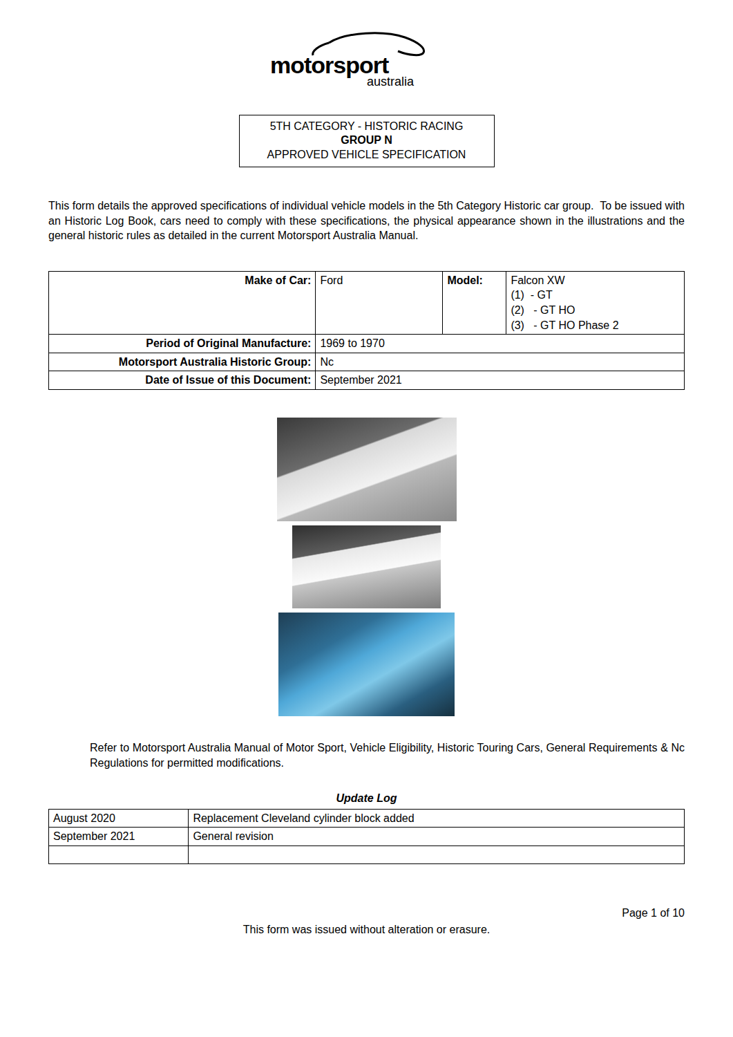motorsport australia
5TH CATEGORY - HISTORIC RACING
GROUP N
APPROVED VEHICLE SPECIFICATION
This form details the approved specifications of individual vehicle models in the 5th Category Historic car group. To be issued with an Historic Log Book, cars need to comply with these specifications, the physical appearance shown in the illustrations and the general historic rules as detailed in the current Motorsport Australia Manual.
| Make of Car: | Ford | Model: | Falcon XW (1) - GT (2) - GT HO (3) - GT HO Phase 2 |
| Period of Original Manufacture: | 1969 to 1970 |
| Motorsport Australia Historic Group: | Nc |
| Date of Issue of this Document: | September 2021 |
Refer to Motorsport Australia Manual of Motor Sport, Vehicle Eligibility, Historic Touring Cars, General Requirements & Nc Regulations for permitted modifications.
Update Log
| August 2020 | Replacement Cleveland cylinder block added |
| September 2021 | General revision |
Page 1 of 10
This form was issued without alteration or erasure.